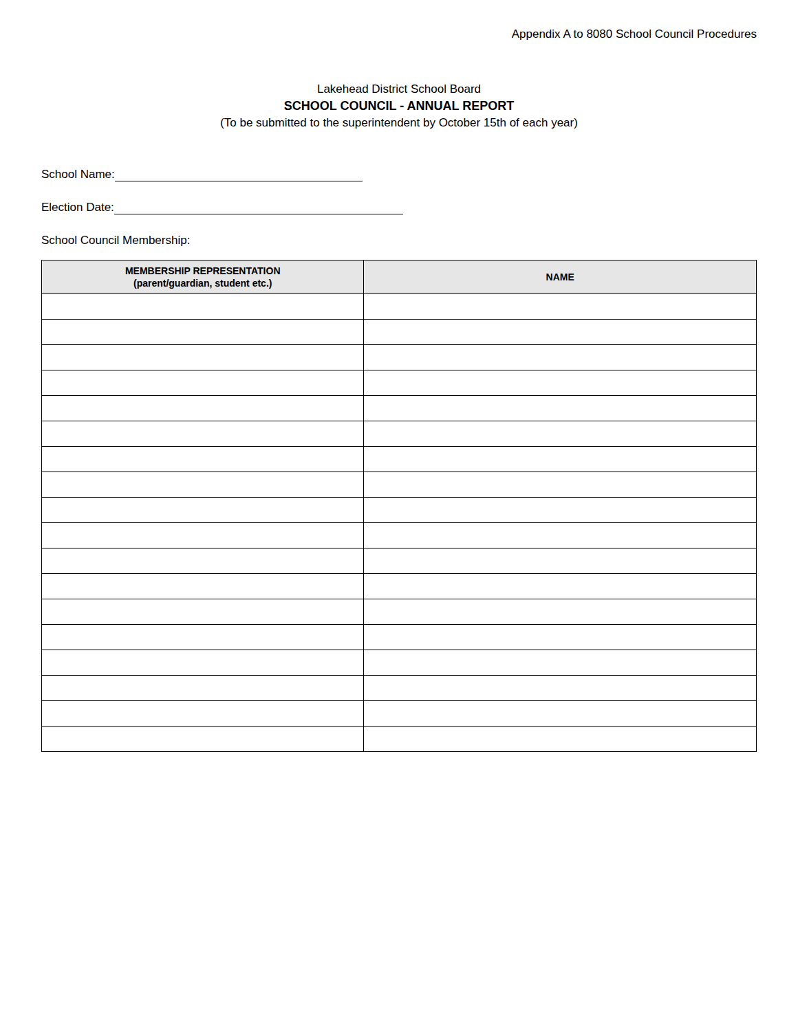Appendix A to 8080 School Council Procedures
Lakehead District School Board
SCHOOL COUNCIL - ANNUAL REPORT
(To be submitted to the superintendent by October 15th of each year)
School Name:
Election Date:
School Council Membership:
| MEMBERSHIP REPRESENTATION (parent/guardian, student etc.) | NAME |
| --- | --- |